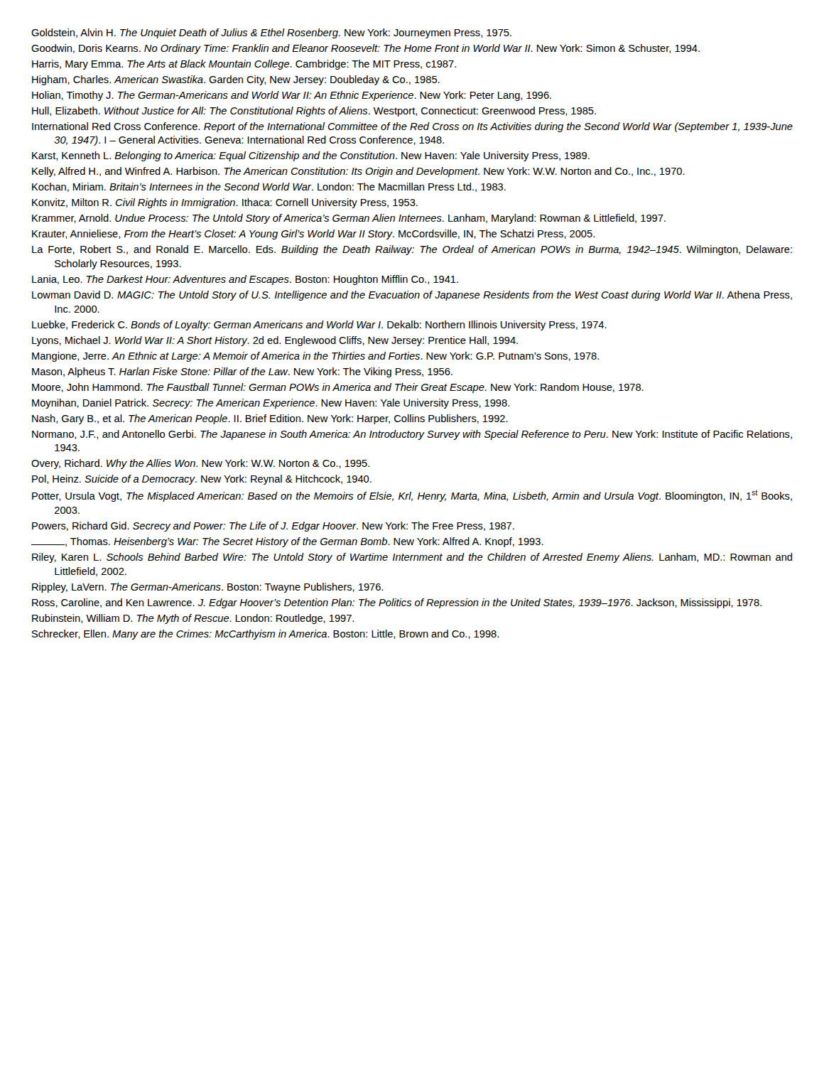Goldstein, Alvin H. The Unquiet Death of Julius & Ethel Rosenberg. New York: Journeymen Press, 1975.
Goodwin, Doris Kearns. No Ordinary Time: Franklin and Eleanor Roosevelt: The Home Front in World War II. New York: Simon & Schuster, 1994.
Harris, Mary Emma. The Arts at Black Mountain College. Cambridge: The MIT Press, c1987.
Higham, Charles. American Swastika. Garden City, New Jersey: Doubleday & Co., 1985.
Holian, Timothy J. The German-Americans and World War II: An Ethnic Experience. New York: Peter Lang, 1996.
Hull, Elizabeth. Without Justice for All: The Constitutional Rights of Aliens. Westport, Connecticut: Greenwood Press, 1985.
International Red Cross Conference. Report of the International Committee of the Red Cross on Its Activities during the Second World War (September 1, 1939-June 30, 1947). I – General Activities. Geneva: International Red Cross Conference, 1948.
Karst, Kenneth L. Belonging to America: Equal Citizenship and the Constitution. New Haven: Yale University Press, 1989.
Kelly, Alfred H., and Winfred A. Harbison. The American Constitution: Its Origin and Development. New York: W.W. Norton and Co., Inc., 1970.
Kochan, Miriam. Britain’s Internees in the Second World War. London: The Macmillan Press Ltd., 1983.
Konvitz, Milton R. Civil Rights in Immigration. Ithaca: Cornell University Press, 1953.
Krammer, Arnold. Undue Process: The Untold Story of America’s German Alien Internees. Lanham, Maryland: Rowman & Littlefield, 1997.
Krauter, Annieliese, From the Heart’s Closet: A Young Girl’s World War II Story. McCordsville, IN, The Schatzi Press, 2005.
La Forte, Robert S., and Ronald E. Marcello. Eds. Building the Death Railway: The Ordeal of American POWs in Burma, 1942–1945. Wilmington, Delaware: Scholarly Resources, 1993.
Lania, Leo. The Darkest Hour: Adventures and Escapes. Boston: Houghton Mifflin Co., 1941.
Lowman David D. MAGIC: The Untold Story of U.S. Intelligence and the Evacuation of Japanese Residents from the West Coast during World War II. Athena Press, Inc. 2000.
Luebke, Frederick C. Bonds of Loyalty: German Americans and World War I. Dekalb: Northern Illinois University Press, 1974.
Lyons, Michael J. World War II: A Short History. 2d ed. Englewood Cliffs, New Jersey: Prentice Hall, 1994.
Mangione, Jerre. An Ethnic at Large: A Memoir of America in the Thirties and Forties. New York: G.P. Putnam’s Sons, 1978.
Mason, Alpheus T. Harlan Fiske Stone: Pillar of the Law. New York: The Viking Press, 1956.
Moore, John Hammond. The Faustball Tunnel: German POWs in America and Their Great Escape. New York: Random House, 1978.
Moynihan, Daniel Patrick. Secrecy: The American Experience. New Haven: Yale University Press, 1998.
Nash, Gary B., et al. The American People. II. Brief Edition. New York: Harper, Collins Publishers, 1992.
Normano, J.F., and Antonello Gerbi. The Japanese in South America: An Introductory Survey with Special Reference to Peru. New York: Institute of Pacific Relations, 1943.
Overy, Richard. Why the Allies Won. New York: W.W. Norton & Co., 1995.
Pol, Heinz. Suicide of a Democracy. New York: Reynal & Hitchcock, 1940.
Potter, Ursula Vogt, The Misplaced American: Based on the Memoirs of Elsie, Krl, Henry, Marta, Mina, Lisbeth, Armin and Ursula Vogt. Bloomington, IN, 1st Books, 2003.
Powers, Richard Gid. Secrecy and Power: The Life of J. Edgar Hoover. New York: The Free Press, 1987.
, Thomas. Heisenberg’s War: The Secret History of the German Bomb. New York: Alfred A. Knopf, 1993.
Riley, Karen L. Schools Behind Barbed Wire: The Untold Story of Wartime Internment and the Children of Arrested Enemy Aliens. Lanham, MD.: Rowman and Littlefield, 2002.
Rippley, LaVern. The German-Americans. Boston: Twayne Publishers, 1976.
Ross, Caroline, and Ken Lawrence. J. Edgar Hoover’s Detention Plan: The Politics of Repression in the United States, 1939–1976. Jackson, Mississippi, 1978.
Rubinstein, William D. The Myth of Rescue. London: Routledge, 1997.
Schrecker, Ellen. Many are the Crimes: McCarthyism in America. Boston: Little, Brown and Co., 1998.